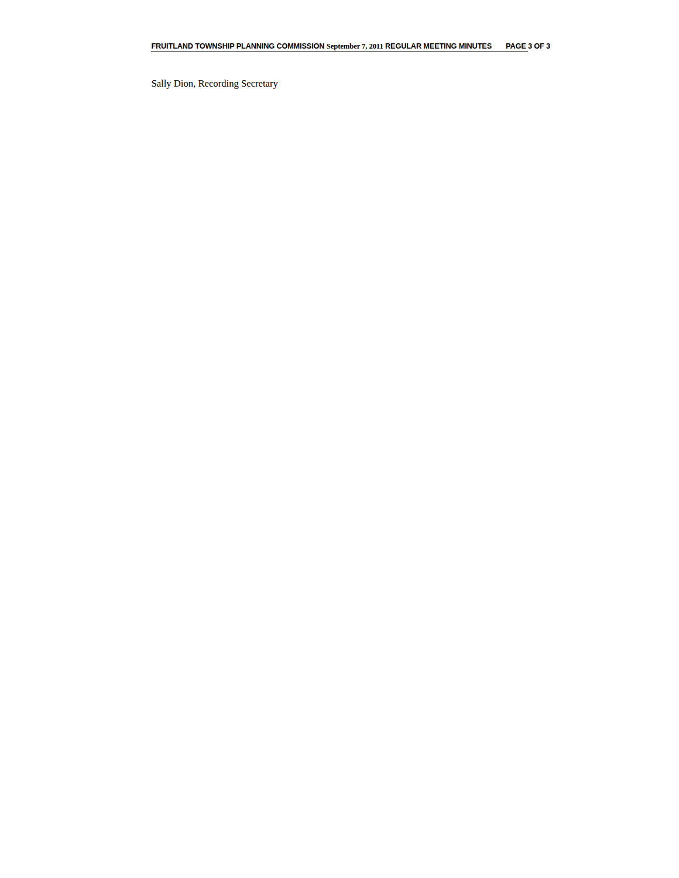FRUITLAND TOWNSHIP PLANNING COMMISSION September 7, 2011 REGULAR MEETING MINUTES PAGE 3 OF 3
Sally Dion, Recording Secretary